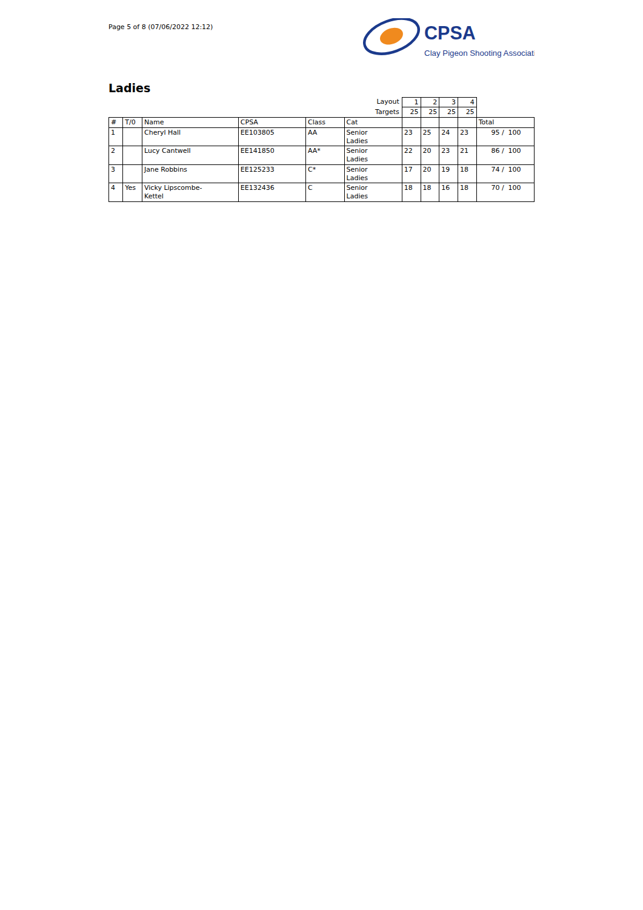Page 5 of 8 (07/06/2022 12:12)
Ladies
| | Layout | 1 | 2 | 3 | 4 | |
| | Targets | 25 | 25 | 25 | 25 | |
| # | T/0 | Name | CPSA | Class | Cat | | | | | Total |
| 1 | | Cheryl Hall | EE103805 | AA | Senior Ladies | 23 | 25 | 24 | 23 | 95 / 100 |
| 2 | | Lucy Cantwell | EE141850 | AA* | Senior Ladies | 22 | 20 | 23 | 21 | 86 / 100 |
| 3 | | Jane Robbins | EE125233 | C* | Senior Ladies | 17 | 20 | 19 | 18 | 74 / 100 |
| 4 | Yes | Vicky Lipscombe- Kettel | EE132436 | C | Senior Ladies | 18 | 18 | 16 | 18 | 70 / 100 |